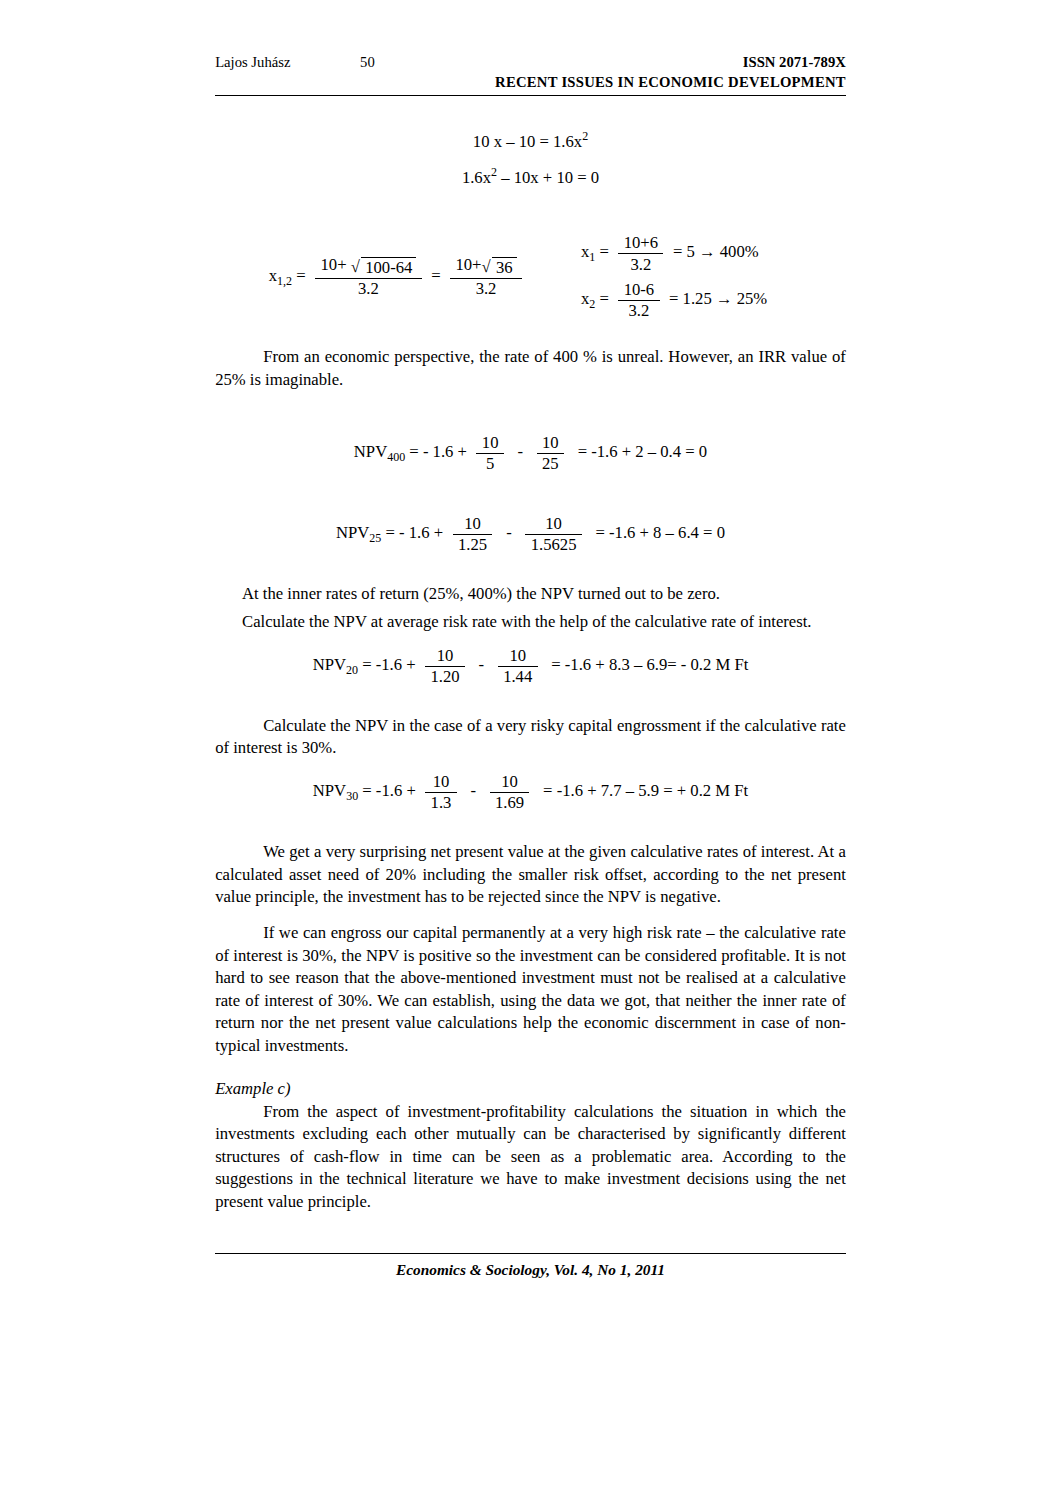| Lajos Juhász | 50 | ISSN 2071-789X RECENT ISSUES IN ECONOMIC DEVELOPMENT |
10 x – 10 = 1.6x2
1.6x2 – 10x + 10 = 0
| x 1,2 = 10+ √ 100-64 3.2 = 10+ √ 36 3.2 | x 1 = 10+6 3.2 = 5 → 400% x 2 = 10-6 3.2 = 1.25 → 25% |
From an economic perspective, the rate of 400 % is unreal. However, an IRR value of 25% is imaginable.
NPV400 = - 1.6 + 105 - 1025 = -1.6 + 2 – 0.4 = 0
NPV25 = - 1.6 + 101.25 - 101.5625 = -1.6 + 8 – 6.4 = 0
At the inner rates of return (25%, 400%) the NPV turned out to be zero.
Calculate the NPV at average risk rate with the help of the calculative rate of interest.
NPV20 = -1.6 + 101.20 - 101.44 = -1.6 + 8.3 – 6.9= - 0.2 M Ft
Calculate the NPV in the case of a very risky capital engrossment if the calculative rate of interest is 30%.
NPV30 = -1.6 + 101.3 - 101.69 = -1.6 + 7.7 – 5.9 = + 0.2 M Ft
We get a very surprising net present value at the given calculative rates of interest. At a calculated asset need of 20% including the smaller risk offset, according to the net present value principle, the investment has to be rejected since the NPV is negative.
If we can engross our capital permanently at a very high risk rate – the calculative rate of interest is 30%, the NPV is positive so the investment can be considered profitable. It is not hard to see reason that the above-mentioned investment must not be realised at a calculative rate of interest of 30%. We can establish, using the data we got, that neither the inner rate of return nor the net present value calculations help the economic discernment in case of non-typical investments.
Example c)
From the aspect of investment-profitability calculations the situation in which the investments excluding each other mutually can be characterised by significantly different structures of cash-flow in time can be seen as a problematic area. According to the suggestions in the technical literature we have to make investment decisions using the net present value principle.
Economics & Sociology, Vol. 4, No 1, 2011